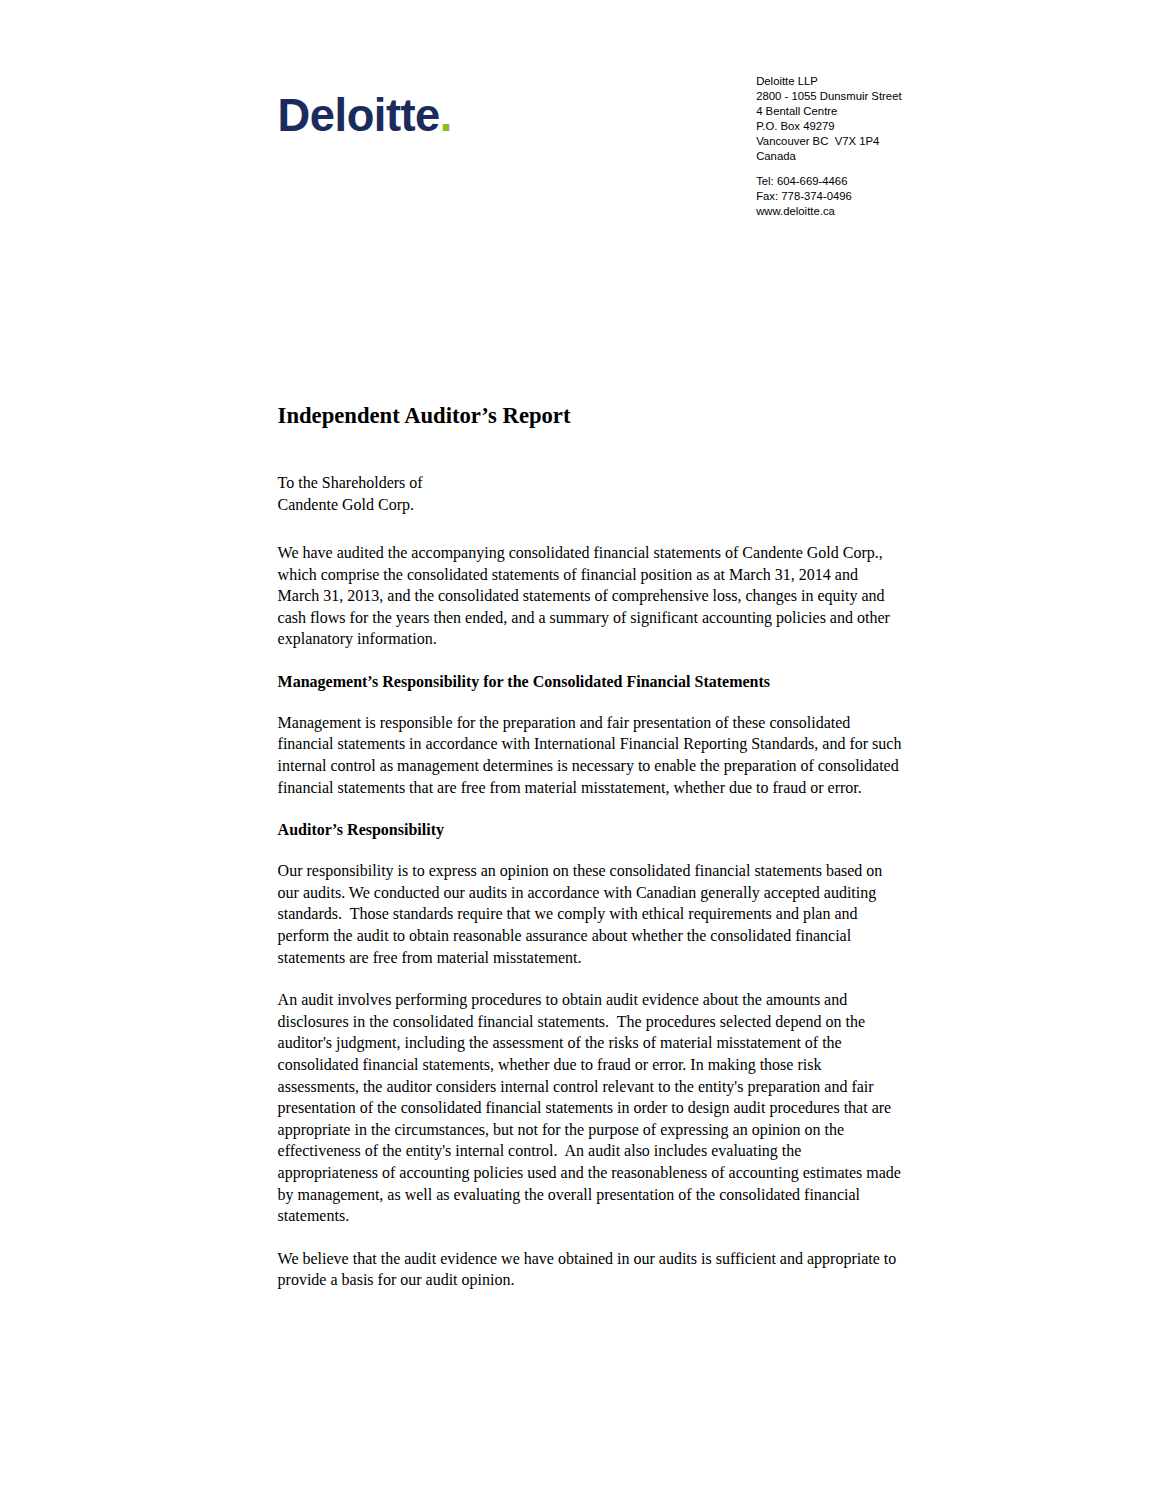Deloitte.
Deloitte LLP
2800 - 1055 Dunsmuir Street
4 Bentall Centre
P.O. Box 49279
Vancouver BC V7X 1P4
Canada
Tel: 604-669-4466
Fax: 778-374-0496
www.deloitte.ca
Independent Auditor’s Report
To the Shareholders of
Candente Gold Corp.
We have audited the accompanying consolidated financial statements of Candente Gold Corp., which comprise the consolidated statements of financial position as at March 31, 2014 and March 31, 2013, and the consolidated statements of comprehensive loss, changes in equity and cash flows for the years then ended, and a summary of significant accounting policies and other explanatory information.
Management’s Responsibility for the Consolidated Financial Statements
Management is responsible for the preparation and fair presentation of these consolidated financial statements in accordance with International Financial Reporting Standards, and for such internal control as management determines is necessary to enable the preparation of consolidated financial statements that are free from material misstatement, whether due to fraud or error.
Auditor’s Responsibility
Our responsibility is to express an opinion on these consolidated financial statements based on our audits. We conducted our audits in accordance with Canadian generally accepted auditing standards. Those standards require that we comply with ethical requirements and plan and perform the audit to obtain reasonable assurance about whether the consolidated financial statements are free from material misstatement.
An audit involves performing procedures to obtain audit evidence about the amounts and disclosures in the consolidated financial statements. The procedures selected depend on the auditor's judgment, including the assessment of the risks of material misstatement of the consolidated financial statements, whether due to fraud or error. In making those risk assessments, the auditor considers internal control relevant to the entity's preparation and fair presentation of the consolidated financial statements in order to design audit procedures that are appropriate in the circumstances, but not for the purpose of expressing an opinion on the effectiveness of the entity's internal control. An audit also includes evaluating the appropriateness of accounting policies used and the reasonableness of accounting estimates made by management, as well as evaluating the overall presentation of the consolidated financial statements.
We believe that the audit evidence we have obtained in our audits is sufficient and appropriate to provide a basis for our audit opinion.